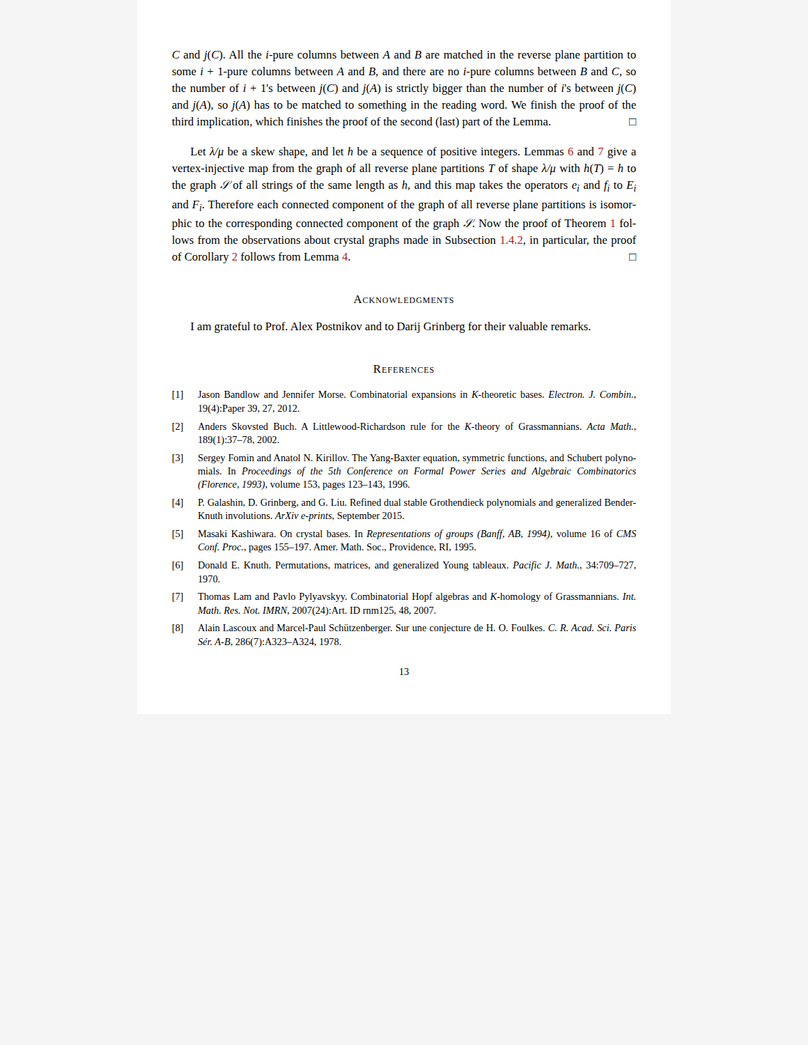C and j(C). All the i-pure columns between A and B are matched in the reverse plane partition to some i + 1-pure columns between A and B, and there are no i-pure columns between B and C, so the number of i + 1's between j(C) and j(A) is strictly bigger than the number of i's between j(C) and j(A), so j(A) has to be matched to something in the reading word. We finish the proof of the third implication, which finishes the proof of the second (last) part of the Lemma.□
Let λ/μ be a skew shape, and let h be a sequence of positive integers. Lemmas 6 and 7 give a vertex-injective map from the graph of all reverse plane partitions T of shape λ/μ with h(T) = h to the graph 𝒮 of all strings of the same length as h, and this map takes the operators ei and fi to Ei and Fi. Therefore each connected component of the graph of all reverse plane partitions is isomorphic to the corresponding connected component of the graph 𝒮. Now the proof of Theorem 1 follows from the observations about crystal graphs made in Subsection 1.4.2, in particular, the proof of Corollary 2 follows from Lemma 4.□
Acknowledgments
I am grateful to Prof. Alex Postnikov and to Darij Grinberg for their valuable remarks.
References
[1] Jason Bandlow and Jennifer Morse. Combinatorial expansions in K-theoretic bases. Electron. J. Combin., 19(4):Paper 39, 27, 2012.
[2] Anders Skovsted Buch. A Littlewood-Richardson rule for the K-theory of Grassmannians. Acta Math., 189(1):37–78, 2002.
[3] Sergey Fomin and Anatol N. Kirillov. The Yang-Baxter equation, symmetric functions, and Schubert polynomials. In Proceedings of the 5th Conference on Formal Power Series and Algebraic Combinatorics (Florence, 1993), volume 153, pages 123–143, 1996.
[4] P. Galashin, D. Grinberg, and G. Liu. Refined dual stable Grothendieck polynomials and generalized Bender-Knuth involutions. ArXiv e-prints, September 2015.
[5] Masaki Kashiwara. On crystal bases. In Representations of groups (Banff, AB, 1994), volume 16 of CMS Conf. Proc., pages 155–197. Amer. Math. Soc., Providence, RI, 1995.
[6] Donald E. Knuth. Permutations, matrices, and generalized Young tableaux. Pacific J. Math., 34:709–727, 1970.
[7] Thomas Lam and Pavlo Pylyavskyy. Combinatorial Hopf algebras and K-homology of Grassmannians. Int. Math. Res. Not. IMRN, 2007(24):Art. ID rnm125, 48, 2007.
[8] Alain Lascoux and Marcel-Paul Schützenberger. Sur une conjecture de H. O. Foulkes. C. R. Acad. Sci. Paris Sér. A-B, 286(7):A323–A324, 1978.
13